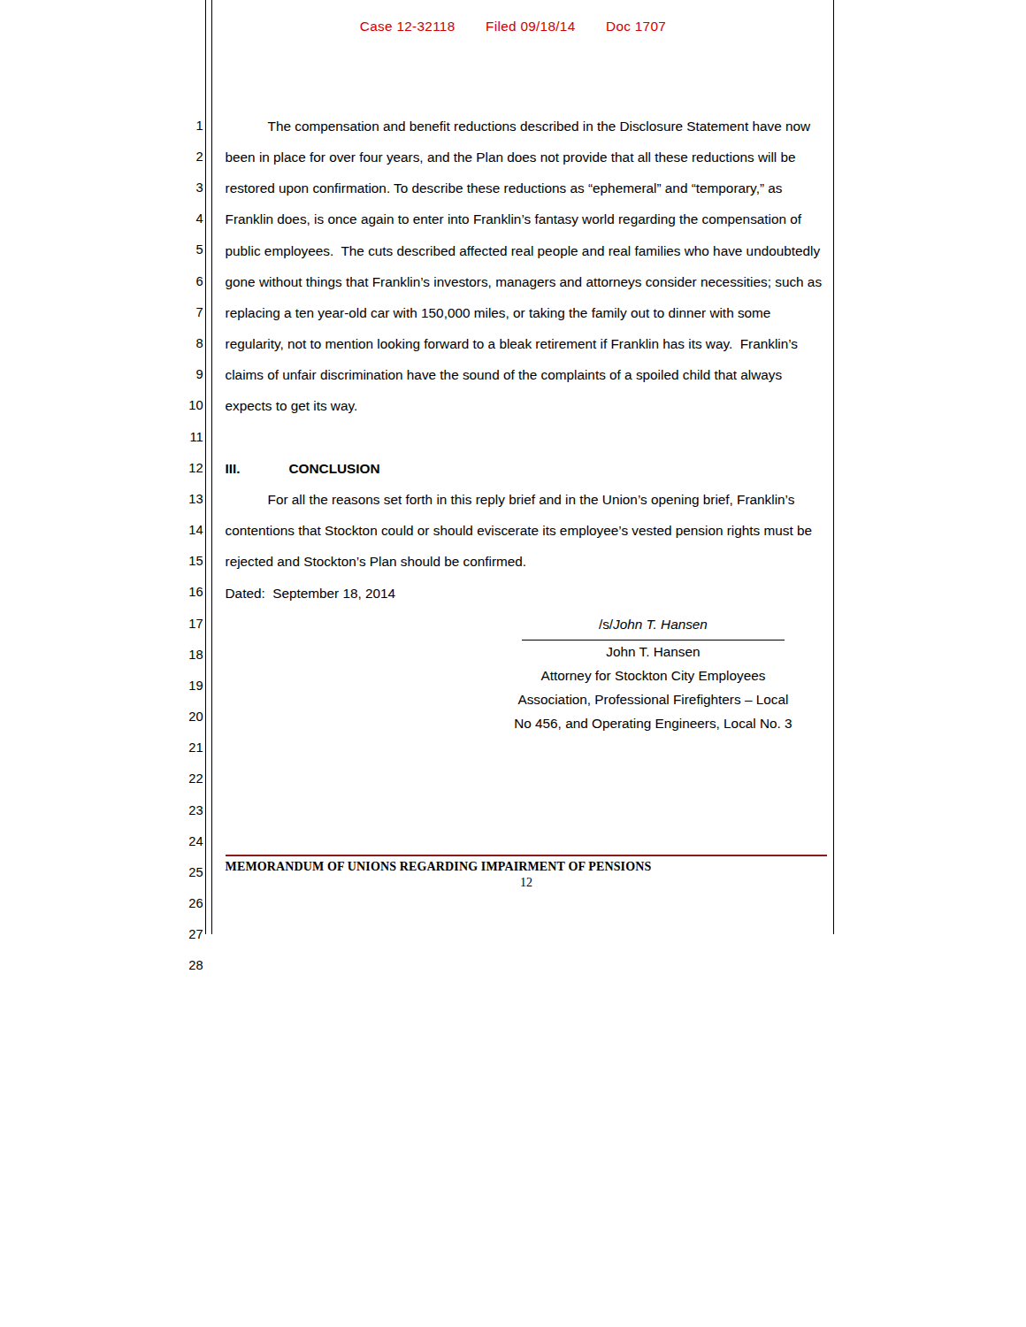Case 12-32118 Filed 09/18/14 Doc 1707
1
2
3
4
5
6
7
8
9
10
11
12
13
14
15
16
17
18
19
20
21
22
23
24
25
26
27
28
The compensation and benefit reductions described in the Disclosure Statement have now been in place for over four years, and the Plan does not provide that all these reductions will be restored upon confirmation. To describe these reductions as “ephemeral” and “temporary,” as Franklin does, is once again to enter into Franklin’s fantasy world regarding the compensation of public employees. The cuts described affected real people and real families who have undoubtedly gone without things that Franklin’s investors, managers and attorneys consider necessities; such as replacing a ten year-old car with 150,000 miles, or taking the family out to dinner with some regularity, not to mention looking forward to a bleak retirement if Franklin has its way. Franklin’s claims of unfair discrimination have the sound of the complaints of a spoiled child that always expects to get its way.
III. CONCLUSION
For all the reasons set forth in this reply brief and in the Union’s opening brief, Franklin’s contentions that Stockton could or should eviscerate its employee’s vested pension rights must be rejected and Stockton’s Plan should be confirmed.
Dated: September 18, 2014
/s/John T. Hansen
John T. Hansen
Attorney for Stockton City Employees
Association, Professional Firefighters – Local
No 456, and Operating Engineers, Local No. 3
MEMORANDUM OF UNIONS REGARDING IMPAIRMENT OF PENSIONS
12